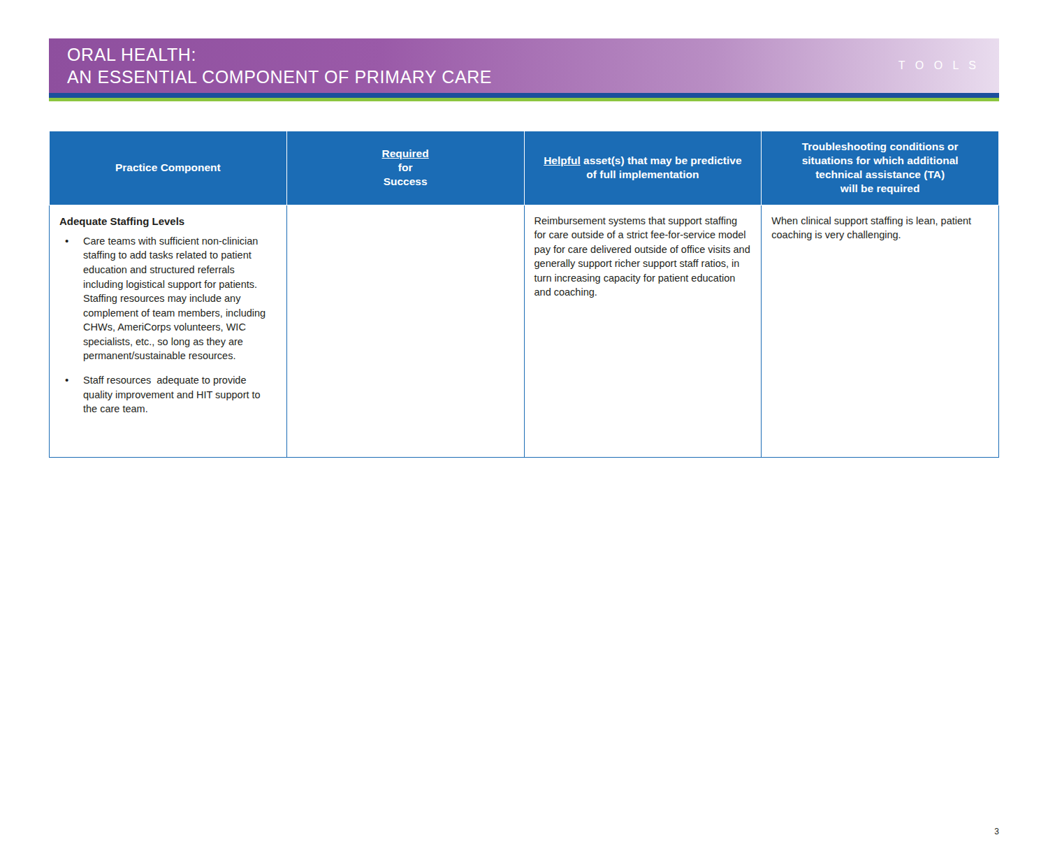Oral Health:
An Essential Component of Primary Care
T O O L S
| Practice Component | Required for Success | Helpful asset(s) that may be predictive of full implementation | Troubleshooting conditions or situations for which additional technical assistance (TA) will be required |
| --- | --- | --- | --- |
| Adequate Staffing Levels Care teams with sufficient non-clinician staffing to add tasks related to patient education and structured referrals including logistical support for patients. Staffing resources may include any complement of team members, including CHWs, AmeriCorps volunteers, WIC specialists, etc., so long as they are permanent/sustainable resources. Staff resources adequate to provide quality improvement and HIT support to the care team. | | Reimbursement systems that support staffing for care outside of a strict fee-for-service model pay for care delivered outside of office visits and generally support richer support staff ratios, in turn increasing capacity for patient education and coaching. | When clinical support staffing is lean, patient coaching is very challenging. |
3